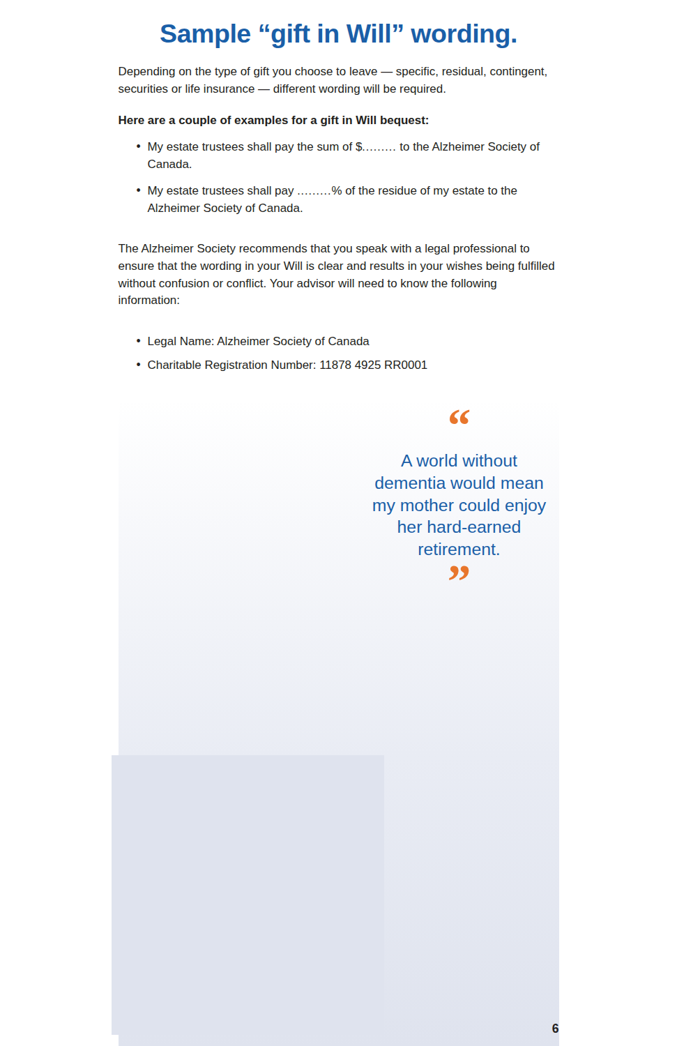Sample “gift in Will” wording.
Depending on the type of gift you choose to leave — specific, residual, contingent, securities or life insurance — different wording will be required.
Here are a couple of examples for a gift in Will bequest:
My estate trustees shall pay the sum of $......... to the Alzheimer Society of Canada.
My estate trustees shall pay .........% of the residue of my estate to the Alzheimer Society of Canada.
The Alzheimer Society recommends that you speak with a legal professional to ensure that the wording in your Will is clear and results in your wishes being fulfilled without confusion or conflict. Your advisor will need to know the following information:
Legal Name: Alzheimer Society of Canada
Charitable Registration Number: 11878 4925 RR0001
“
A world without dementia would mean my mother could enjoy her hard-earned retirement.
”
6